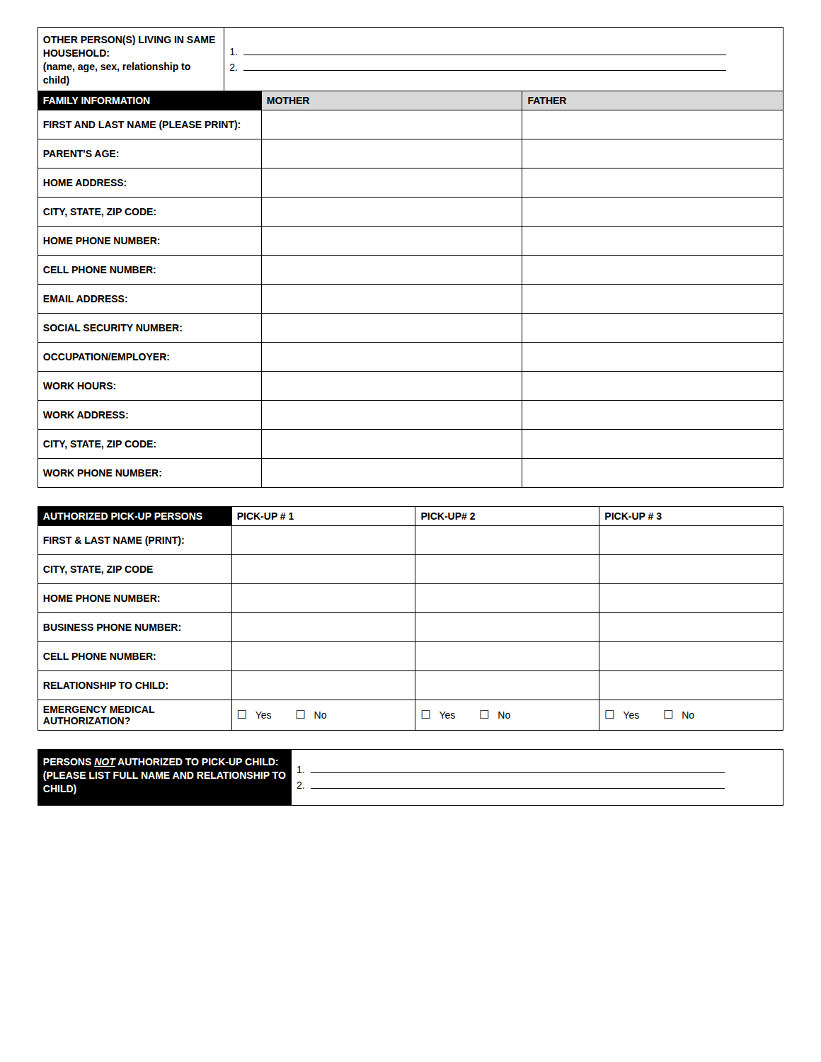| OTHER PERSON(S) LIVING IN SAME HOUSEHOLD: (name, age, sex, relationship to child) | 1. 2. |
| FAMILY INFORMATION | MOTHER | FATHER |
| FIRST AND LAST NAME (PLEASE PRINT): | | |
| PARENT'S AGE: | | |
| HOME ADDRESS: | | |
| CITY, STATE, ZIP CODE: | | |
| HOME PHONE NUMBER: | | |
| CELL PHONE NUMBER: | | |
| EMAIL ADDRESS: | | |
| SOCIAL SECURITY NUMBER: | | |
| OCCUPATION/EMPLOYER: | | |
| WORK HOURS: | | |
| WORK ADDRESS: | | |
| CITY, STATE, ZIP CODE: | | |
| WORK PHONE NUMBER: | | |
| AUTHORIZED PICK-UP PERSONS | PICK-UP # 1 | PICK-UP# 2 | PICK-UP # 3 |
| FIRST & LAST NAME (PRINT): | | | |
| CITY, STATE, ZIP CODE | | | |
| HOME PHONE NUMBER: | | | |
| BUSINESS PHONE NUMBER: | | | |
| CELL PHONE NUMBER: | | | |
| RELATIONSHIP TO CHILD: | | | |
| EMERGENCY MEDICAL AUTHORIZATION? | ☐ Yes ☐ No | ☐ Yes ☐ No | ☐ Yes ☐ No |
| PERSONS NOT AUTHORIZED TO PICK-UP CHILD: (PLEASE LIST FULL NAME AND RELATIONSHIP TO CHILD) | 1. 2. |